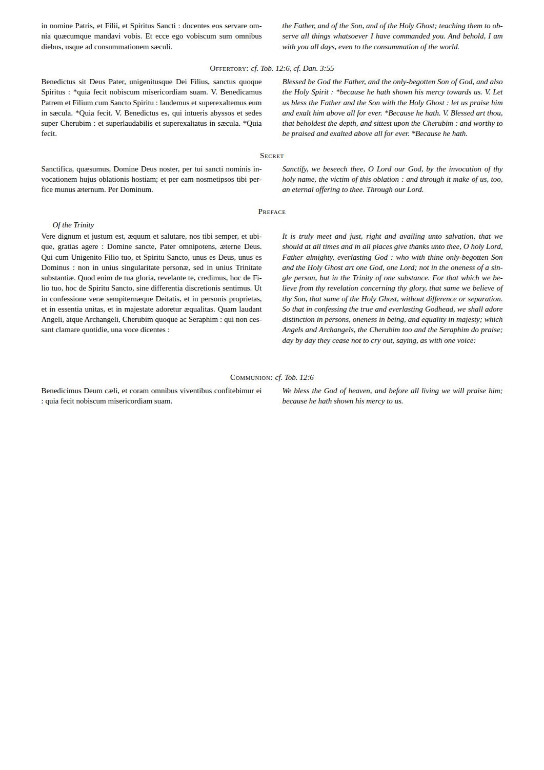in nomine Patris, et Filii, et Spiritus Sancti : docentes eos servare omnia quæcumque mandavi vobis. Et ecce ego vobiscum sum omnibus diebus, usque ad consummationem sæculi.
the Father, and of the Son, and of the Holy Ghost; teaching them to observe all things whatsoever I have commanded you. And behold, I am with you all days, even to the consummation of the world.
Offertory: cf. Tob. 12:6, cf. Dan. 3:55
Benedictus sit Deus Pater, unigenitusque Dei Filius, sanctus quoque Spiritus : *quia fecit nobiscum misericordiam suam. V. Benedicamus Patrem et Filium cum Sancto Spiritu : laudemus et superexaltemus eum in sæcula. *Quia fecit. V. Benedictus es, qui intueris abyssos et sedes super Cherubim : et superlaudabilis et superexaltatus in sæcula. *Quia fecit.
Blessed be God the Father, and the only-begotten Son of God, and also the Holy Spirit : *because he hath shown his mercy towards us. V. Let us bless the Father and the Son with the Holy Ghost : let us praise him and exalt him above all for ever. *Because he hath. V. Blessed art thou, that beholdest the depth, and sittest upon the Cherubim : and worthy to be praised and exalted above all for ever. *Because he hath.
Secret
Sanctifica, quæsumus, Domine Deus noster, per tui sancti nominis invocationem hujus oblationis hostiam; et per eam nosmetipsos tibi perfice munus æternum. Per Dominum.
Sanctify, we beseech thee, O Lord our God, by the invocation of thy holy name, the victim of this oblation : and through it make of us, too, an eternal offering to thee. Through our Lord.
Preface
Of the Trinity
Vere dignum et justum est, æquum et salutare, nos tibi semper, et ubique, gratias agere : Domine sancte, Pater omnipotens, æterne Deus. Qui cum Unigenito Filio tuo, et Spiritu Sancto, unus es Deus, unus es Dominus : non in unius singularitate personæ, sed in unius Trinitate substantiæ. Quod enim de tua gloria, revelante te, credimus, hoc de Filio tuo, hoc de Spiritu Sancto, sine differentia discretionis sentimus. Ut in confessione veræ sempiternæque Deitatis, et in personis proprietas, et in essentia unitas, et in majestate adoretur æqualitas. Quam laudant Angeli, atque Archangeli, Cherubim quoque ac Seraphim : qui non cessant clamare quotidie, una voce dicentes :
It is truly meet and just, right and availing unto salvation, that we should at all times and in all places give thanks unto thee, O holy Lord, Father almighty, everlasting God : who with thine only-begotten Son and the Holy Ghost art one God, one Lord; not in the oneness of a single person, but in the Trinity of one substance. For that which we believe from thy revelation concerning thy glory, that same we believe of thy Son, that same of the Holy Ghost, without difference or separation. So that in confessing the true and everlasting Godhead, we shall adore distinction in persons, oneness in being, and equality in majesty; which Angels and Archangels, the Cherubim too and the Seraphim do praise; day by day they cease not to cry out, saying, as with one voice:
Communion: cf. Tob. 12:6
Benedicimus Deum cæli, et coram omnibus viventibus confitebimur ei : quia fecit nobiscum misericordiam suam.
We bless the God of heaven, and before all living we will praise him; because he hath shown his mercy to us.